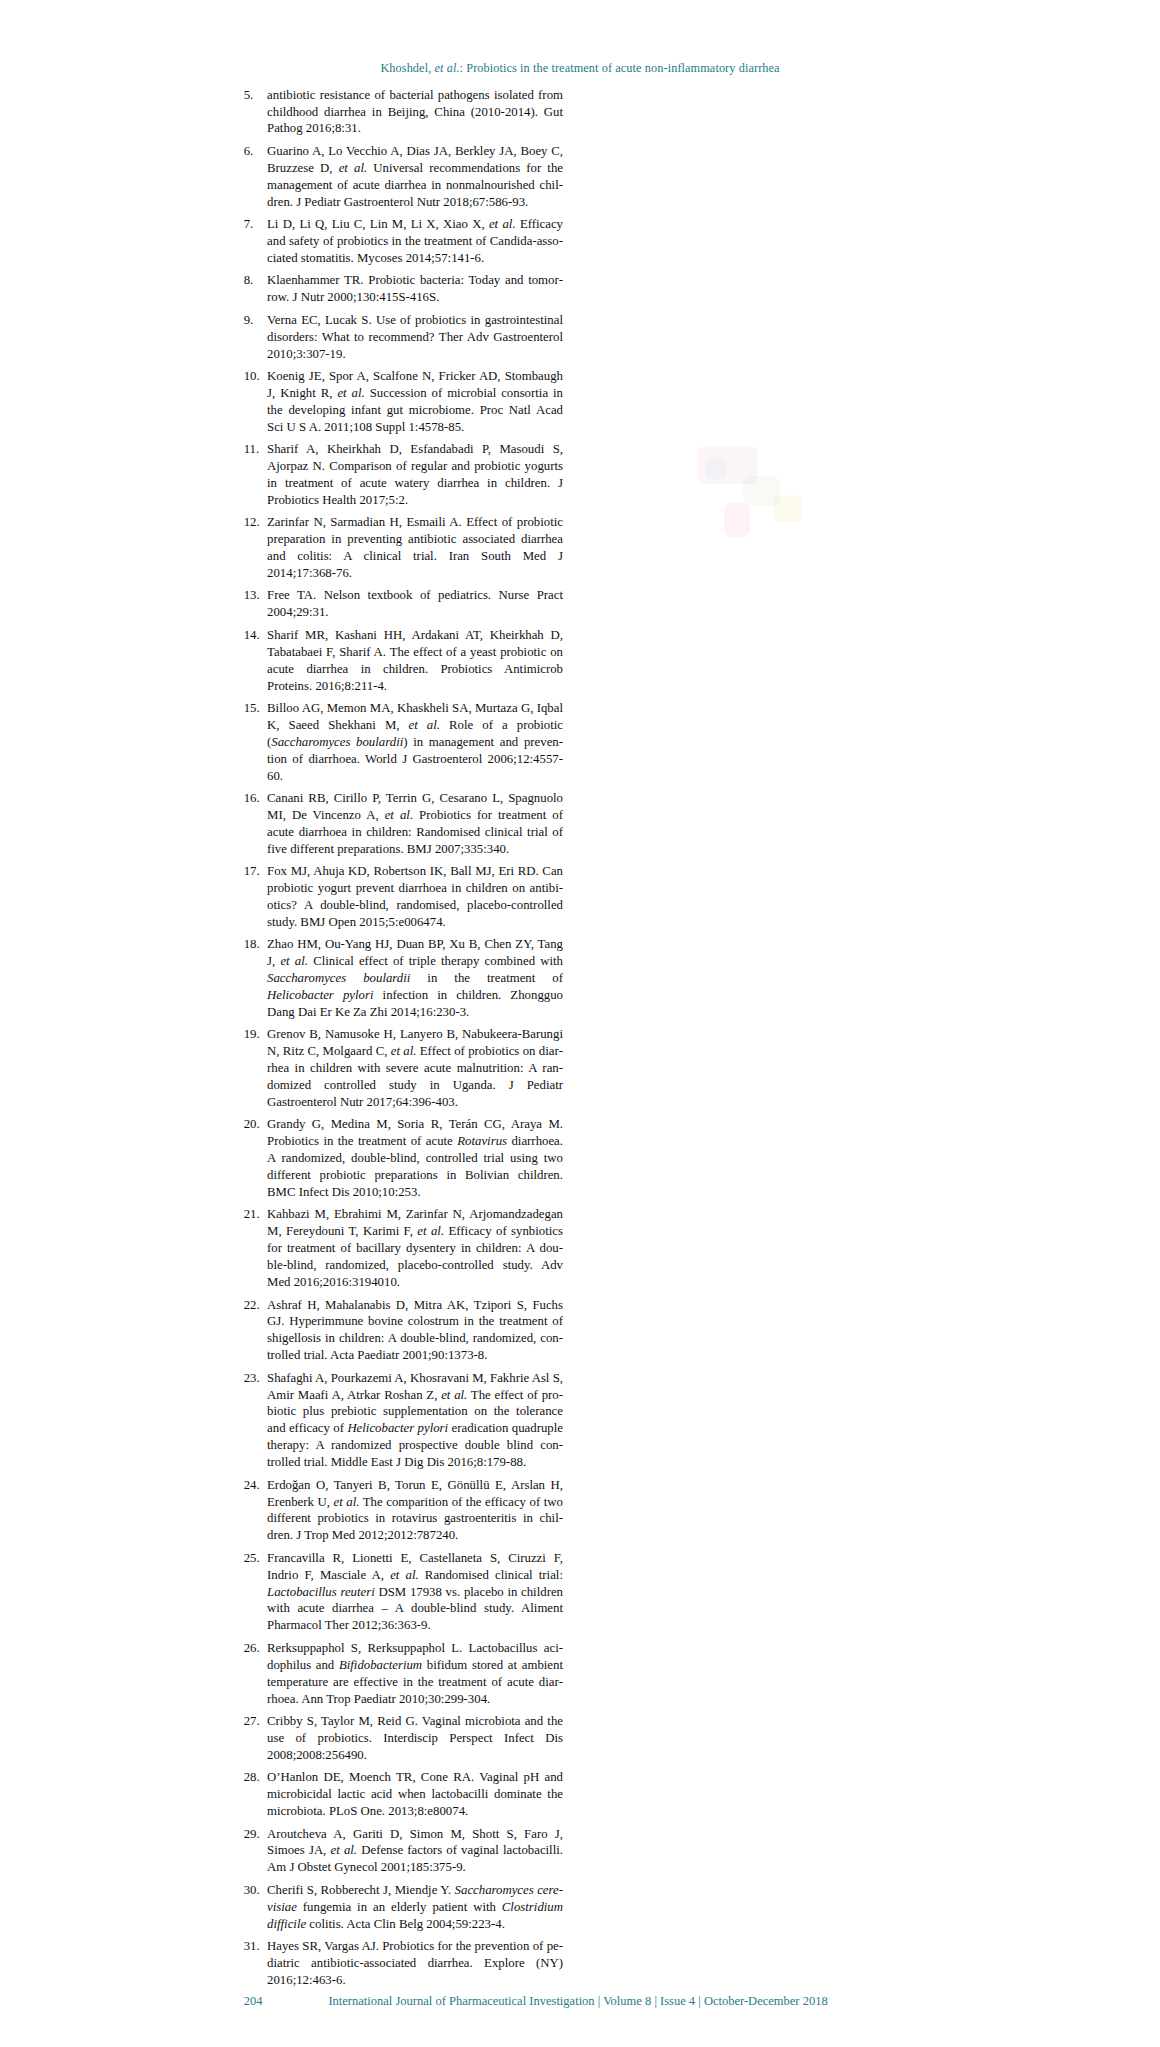Khoshdel, et al.: Probiotics in the treatment of acute non-inflammatory diarrhea
antibiotic resistance of bacterial pathogens isolated from childhood diarrhea in Beijing, China (2010-2014). Gut Pathog 2016;8:31.
Guarino A, Lo Vecchio A, Dias JA, Berkley JA, Boey C, Bruzzese D, et al. Universal recommendations for the management of acute diarrhea in nonmalnourished children. J Pediatr Gastroenterol Nutr 2018;67:586-93.
Li D, Li Q, Liu C, Lin M, Li X, Xiao X, et al. Efficacy and safety of probiotics in the treatment of Candida-associated stomatitis. Mycoses 2014;57:141-6.
Klaenhammer TR. Probiotic bacteria: Today and tomorrow. J Nutr 2000;130:415S-416S.
Verna EC, Lucak S. Use of probiotics in gastrointestinal disorders: What to recommend? Ther Adv Gastroenterol 2010;3:307-19.
Koenig JE, Spor A, Scalfone N, Fricker AD, Stombaugh J, Knight R, et al. Succession of microbial consortia in the developing infant gut microbiome. Proc Natl Acad Sci U S A. 2011;108 Suppl 1:4578-85.
Sharif A, Kheirkhah D, Esfandabadi P, Masoudi S, Ajorpaz N. Comparison of regular and probiotic yogurts in treatment of acute watery diarrhea in children. J Probiotics Health 2017;5:2.
Zarinfar N, Sarmadian H, Esmaili A. Effect of probiotic preparation in preventing antibiotic associated diarrhea and colitis: A clinical trial. Iran South Med J 2014;17:368-76.
Free TA. Nelson textbook of pediatrics. Nurse Pract 2004;29:31.
Sharif MR, Kashani HH, Ardakani AT, Kheirkhah D, Tabatabaei F, Sharif A. The effect of a yeast probiotic on acute diarrhea in children. Probiotics Antimicrob Proteins. 2016;8:211-4.
Billoo AG, Memon MA, Khaskheli SA, Murtaza G, Iqbal K, Saeed Shekhani M, et al. Role of a probiotic (Saccharomyces boulardii) in management and prevention of diarrhoea. World J Gastroenterol 2006;12:4557-60.
Canani RB, Cirillo P, Terrin G, Cesarano L, Spagnuolo MI, De Vincenzo A, et al. Probiotics for treatment of acute diarrhoea in children: Randomised clinical trial of five different preparations. BMJ 2007;335:340.
Fox MJ, Ahuja KD, Robertson IK, Ball MJ, Eri RD. Can probiotic yogurt prevent diarrhoea in children on antibiotics? A double-blind, randomised, placebo-controlled study. BMJ Open 2015;5:e006474.
Zhao HM, Ou-Yang HJ, Duan BP, Xu B, Chen ZY, Tang J, et al. Clinical effect of triple therapy combined with Saccharomyces boulardii in the treatment of Helicobacter pylori infection in children. Zhongguo Dang Dai Er Ke Za Zhi 2014;16:230-3.
Grenov B, Namusoke H, Lanyero B, Nabukeera-Barungi N, Ritz C, Molgaard C, et al. Effect of probiotics on diarrhea in children with severe acute malnutrition: A randomized controlled study in Uganda. J Pediatr Gastroenterol Nutr 2017;64:396-403.
Grandy G, Medina M, Soria R, Terán CG, Araya M. Probiotics in the treatment of acute Rotavirus diarrhoea. A randomized, double-blind, controlled trial using two different probiotic preparations in Bolivian children. BMC Infect Dis 2010;10:253.
Kahbazi M, Ebrahimi M, Zarinfar N, Arjomandzadegan M, Fereydouni T, Karimi F, et al. Efficacy of synbiotics for treatment of bacillary dysentery in children: A double-blind, randomized, placebo-controlled study. Adv Med 2016;2016:3194010.
Ashraf H, Mahalanabis D, Mitra AK, Tzipori S, Fuchs GJ. Hyperimmune bovine colostrum in the treatment of shigellosis in children: A double-blind, randomized, controlled trial. Acta Paediatr 2001;90:1373-8.
Shafaghi A, Pourkazemi A, Khosravani M, Fakhrie Asl S, Amir Maafi A, Atrkar Roshan Z, et al. The effect of probiotic plus prebiotic supplementation on the tolerance and efficacy of Helicobacter pylori eradication quadruple therapy: A randomized prospective double blind controlled trial. Middle East J Dig Dis 2016;8:179-88.
Erdoğan O, Tanyeri B, Torun E, Gönüllü E, Arslan H, Erenberk U, et al. The comparition of the efficacy of two different probiotics in rotavirus gastroenteritis in children. J Trop Med 2012;2012:787240.
Francavilla R, Lionetti E, Castellaneta S, Ciruzzi F, Indrio F, Masciale A, et al. Randomised clinical trial: Lactobacillus reuteri DSM 17938 vs. placebo in children with acute diarrhea – A double-blind study. Aliment Pharmacol Ther 2012;36:363-9.
Rerksuppaphol S, Rerksuppaphol L. Lactobacillus acidophilus and Bifidobacterium bifidum stored at ambient temperature are effective in the treatment of acute diarrhoea. Ann Trop Paediatr 2010;30:299-304.
Cribby S, Taylor M, Reid G. Vaginal microbiota and the use of probiotics. Interdiscip Perspect Infect Dis 2008;2008:256490.
O’Hanlon DE, Moench TR, Cone RA. Vaginal pH and microbicidal lactic acid when lactobacilli dominate the microbiota. PLoS One. 2013;8:e80074.
Aroutcheva A, Gariti D, Simon M, Shott S, Faro J, Simoes JA, et al. Defense factors of vaginal lactobacilli. Am J Obstet Gynecol 2001;185:375-9.
Cherifi S, Robberecht J, Miendje Y. Saccharomyces cerevisiae fungemia in an elderly patient with Clostridium difficile colitis. Acta Clin Belg 2004;59:223-4.
Hayes SR, Vargas AJ. Probiotics for the prevention of pediatric antibiotic-associated diarrhea. Explore (NY) 2016;12:463-6.
204
International Journal of Pharmaceutical Investigation | Volume 8 | Issue 4 | October-December 2018